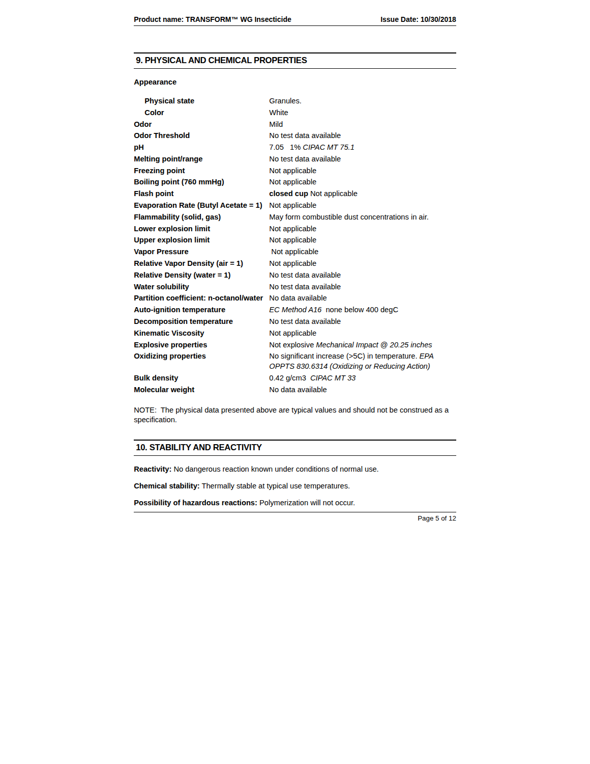Product name: TRANSFORM™ WG Insecticide Issue Date: 10/30/2018
9. PHYSICAL AND CHEMICAL PROPERTIES
Appearance
| Physical state | Granules. |
| Color | White |
| Odor | Mild |
| Odor Threshold | No test data available |
| pH | 7.05 1% CIPAC MT 75.1 |
| Melting point/range | No test data available |
| Freezing point | Not applicable |
| Boiling point (760 mmHg) | Not applicable |
| Flash point | closed cup Not applicable |
| Evaporation Rate (Butyl Acetate = 1) | Not applicable |
| Flammability (solid, gas) | May form combustible dust concentrations in air. |
| Lower explosion limit | Not applicable |
| Upper explosion limit | Not applicable |
| Vapor Pressure | Not applicable |
| Relative Vapor Density (air = 1) | Not applicable |
| Relative Density (water = 1) | No test data available |
| Water solubility | No test data available |
| Partition coefficient: n-octanol/water | No data available |
| Auto-ignition temperature | EC Method A16 none below 400 degC |
| Decomposition temperature | No test data available |
| Kinematic Viscosity | Not applicable |
| Explosive properties | Not explosive Mechanical Impact @ 20.25 inches |
| Oxidizing properties | No significant increase (>5C) in temperature. EPA OPPTS 830.6314 (Oxidizing or Reducing Action) |
| Bulk density | 0.42 g/cm3 CIPAC MT 33 |
| Molecular weight | No data available |
NOTE: The physical data presented above are typical values and should not be construed as a specification.
10. STABILITY AND REACTIVITY
Reactivity: No dangerous reaction known under conditions of normal use.
Chemical stability: Thermally stable at typical use temperatures.
Possibility of hazardous reactions: Polymerization will not occur.
Page 5 of 12